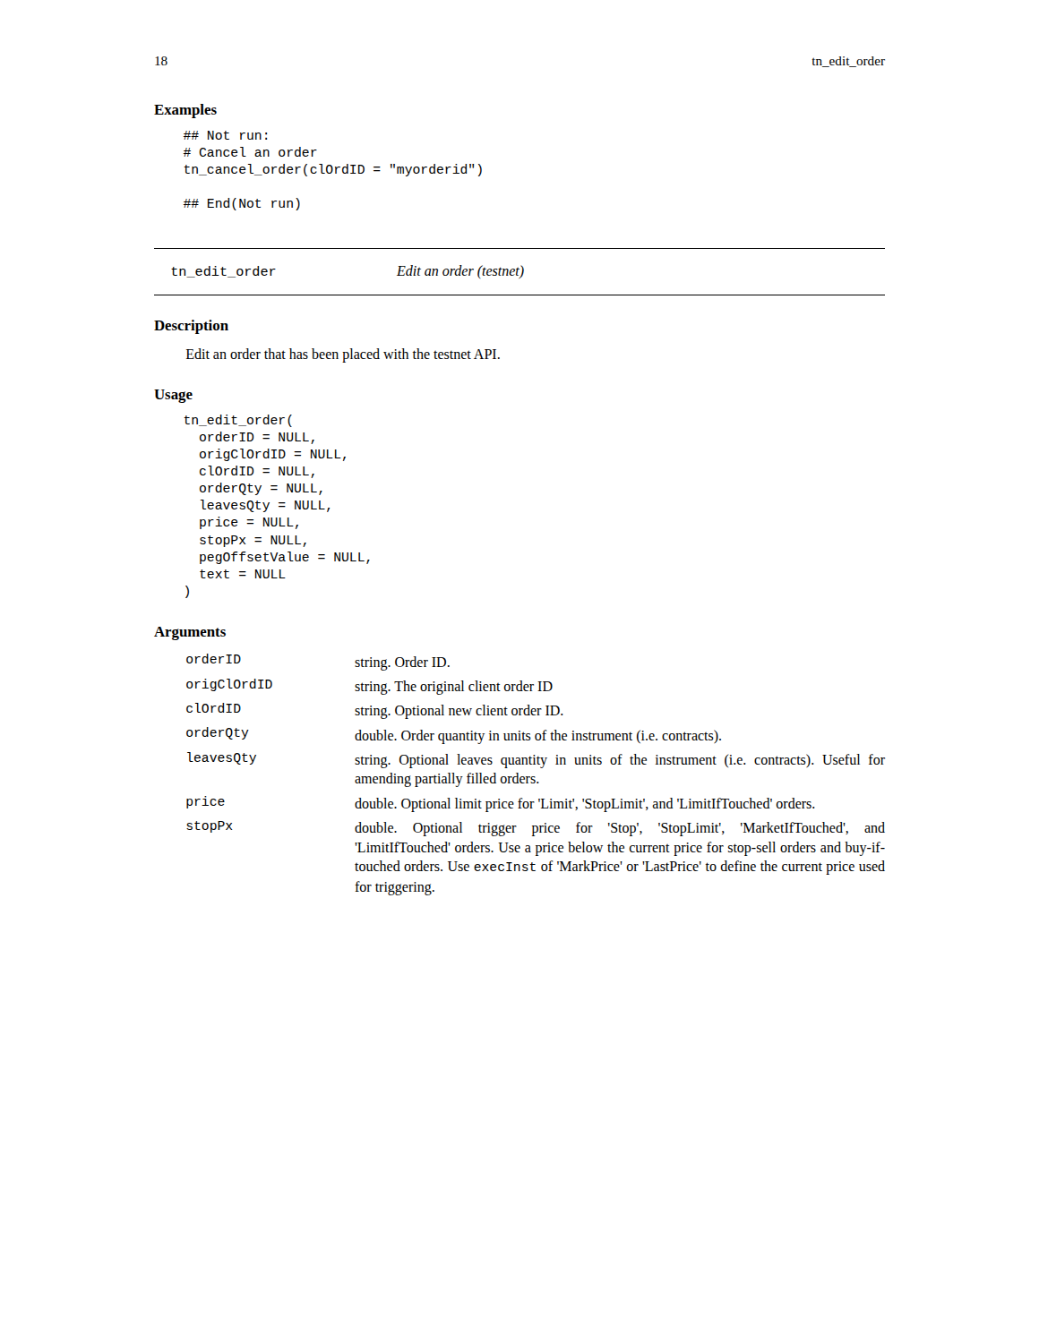18 tn_edit_order
Examples
## Not run: 
# Cancel an order
tn_cancel_order(clOrdID = "myorderid")

## End(Not run)
tn_edit_order Edit an order (testnet)
Description
Edit an order that has been placed with the testnet API.
Usage
tn_edit_order(
  orderID = NULL,
  origClOrdID = NULL,
  clOrdID = NULL,
  orderQty = NULL,
  leavesQty = NULL,
  price = NULL,
  stopPx = NULL,
  pegOffsetValue = NULL,
  text = NULL
)
Arguments
orderID
string. Order ID.
origClOrdID
string. The original client order ID
clOrdID
string. Optional new client order ID.
orderQty
double. Order quantity in units of the instrument (i.e. contracts).
leavesQty
string. Optional leaves quantity in units of the instrument (i.e. contracts). Useful for amending partially filled orders.
price
double. Optional limit price for 'Limit', 'StopLimit', and 'LimitIfTouched' orders.
stopPx
double. Optional trigger price for 'Stop', 'StopLimit', 'MarketIfTouched', and 'LimitIfTouched' orders. Use a price below the current price for stop-sell orders and buy-if-touched orders. Use execInst of 'MarkPrice' or 'LastPrice' to define the current price used for triggering.